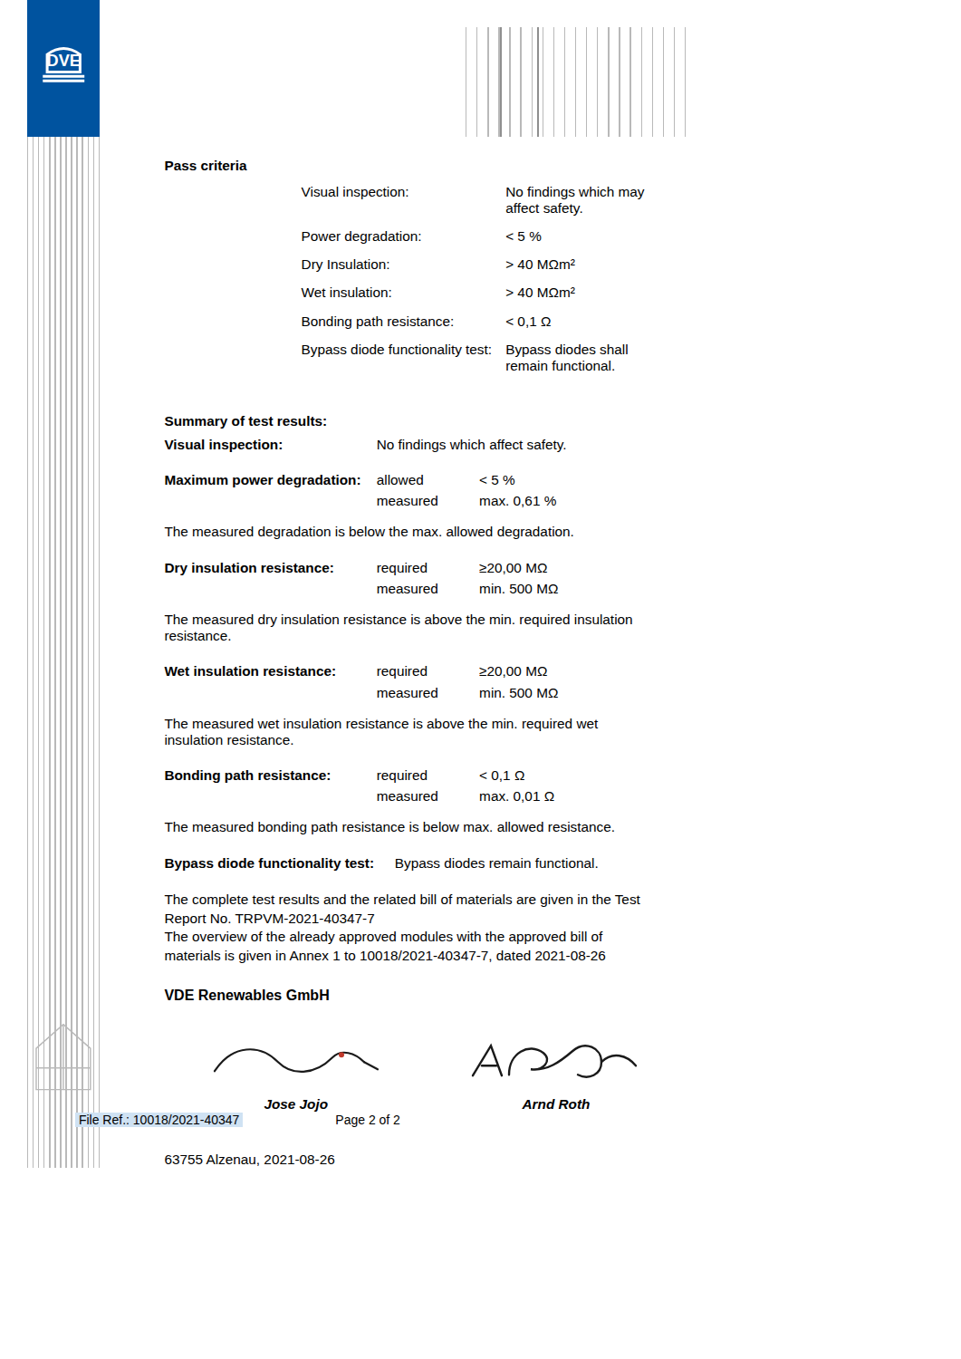DVE
Pass criteria
| Visual inspection: | No findings which may affect safety. |
| Power degradation: | < 5 % |
| Dry Insulation: | > 40 MΩm² |
| Wet insulation: | > 40 MΩm² |
| Bonding path resistance: | < 0,1 Ω |
| Bypass diode functionality test: | Bypass diodes shall remain functional. |
Summary of test results:
| Visual inspection: | No findings which affect safety. |
| Maximum power degradation: | allowed | < 5 % |
| measured | max. 0,61 % |
The measured degradation is below the max. allowed degradation.
| Dry insulation resistance: | required | ≥20,00 MΩ |
| measured | min. 500 MΩ |
The measured dry insulation resistance is above the min. required insulation resistance.
| Wet insulation resistance: | required | ≥20,00 MΩ |
| measured | min. 500 MΩ |
The measured wet insulation resistance is above the min. required wet insulation resistance.
| Bonding path resistance: | required | < 0,1 Ω |
| measured | max. 0,01 Ω |
The measured bonding path resistance is below max. allowed resistance.
Bypass diode functionality test: Bypass diodes remain functional.
The complete test results and the related bill of materials are given in the Test Report No. TRPVM-2021-40347-7
The overview of the already approved modules with the approved bill of materials is given in Annex 1 to 10018/2021-40347-7, dated 2021-08-26
VDE Renewables GmbH
Jose Jojo
Arnd Roth
63755 Alzenau, 2021-08-26
File Ref.: 10018/2021-40347 Page 2 of 2